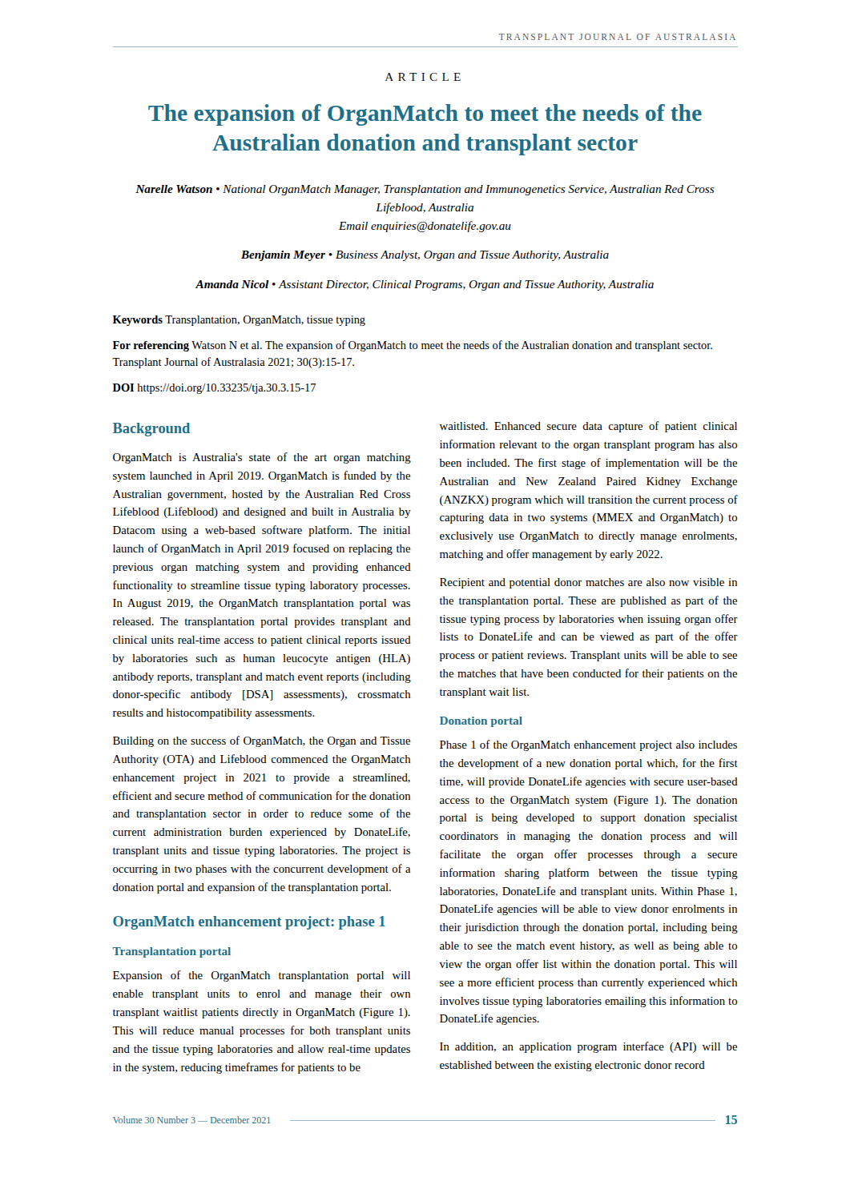Transplant Journal of Australasia
ARTICLE
The expansion of OrganMatch to meet the needs of the Australian donation and transplant sector
Narelle Watson • National OrganMatch Manager, Transplantation and Immunogenetics Service, Australian Red Cross Lifeblood, Australia
Email enquiries@donatelife.gov.au
Benjamin Meyer • Business Analyst, Organ and Tissue Authority, Australia
Amanda Nicol • Assistant Director, Clinical Programs, Organ and Tissue Authority, Australia
Keywords Transplantation, OrganMatch, tissue typing
For referencing Watson N et al. The expansion of OrganMatch to meet the needs of the Australian donation and transplant sector. Transplant Journal of Australasia 2021; 30(3):15-17.
DOI https://doi.org/10.33235/tja.30.3.15-17
Background
OrganMatch is Australia's state of the art organ matching system launched in April 2019. OrganMatch is funded by the Australian government, hosted by the Australian Red Cross Lifeblood (Lifeblood) and designed and built in Australia by Datacom using a web-based software platform. The initial launch of OrganMatch in April 2019 focused on replacing the previous organ matching system and providing enhanced functionality to streamline tissue typing laboratory processes. In August 2019, the OrganMatch transplantation portal was released. The transplantation portal provides transplant and clinical units real-time access to patient clinical reports issued by laboratories such as human leucocyte antigen (HLA) antibody reports, transplant and match event reports (including donor-specific antibody [DSA] assessments), crossmatch results and histocompatibility assessments.
Building on the success of OrganMatch, the Organ and Tissue Authority (OTA) and Lifeblood commenced the OrganMatch enhancement project in 2021 to provide a streamlined, efficient and secure method of communication for the donation and transplantation sector in order to reduce some of the current administration burden experienced by DonateLife, transplant units and tissue typing laboratories. The project is occurring in two phases with the concurrent development of a donation portal and expansion of the transplantation portal.
OrganMatch enhancement project: phase 1
Transplantation portal
Expansion of the OrganMatch transplantation portal will enable transplant units to enrol and manage their own transplant waitlist patients directly in OrganMatch (Figure 1). This will reduce manual processes for both transplant units and the tissue typing laboratories and allow real-time updates in the system, reducing timeframes for patients to be
waitlisted. Enhanced secure data capture of patient clinical information relevant to the organ transplant program has also been included. The first stage of implementation will be the Australian and New Zealand Paired Kidney Exchange (ANZKX) program which will transition the current process of capturing data in two systems (MMEX and OrganMatch) to exclusively use OrganMatch to directly manage enrolments, matching and offer management by early 2022.
Recipient and potential donor matches are also now visible in the transplantation portal. These are published as part of the tissue typing process by laboratories when issuing organ offer lists to DonateLife and can be viewed as part of the offer process or patient reviews. Transplant units will be able to see the matches that have been conducted for their patients on the transplant wait list.
Donation portal
Phase 1 of the OrganMatch enhancement project also includes the development of a new donation portal which, for the first time, will provide DonateLife agencies with secure user-based access to the OrganMatch system (Figure 1). The donation portal is being developed to support donation specialist coordinators in managing the donation process and will facilitate the organ offer processes through a secure information sharing platform between the tissue typing laboratories, DonateLife and transplant units. Within Phase 1, DonateLife agencies will be able to view donor enrolments in their jurisdiction through the donation portal, including being able to see the match event history, as well as being able to view the organ offer list within the donation portal. This will see a more efficient process than currently experienced which involves tissue typing laboratories emailing this information to DonateLife agencies.
In addition, an application program interface (API) will be established between the existing electronic donor record
Volume 30 Number 3 — December 2021
15